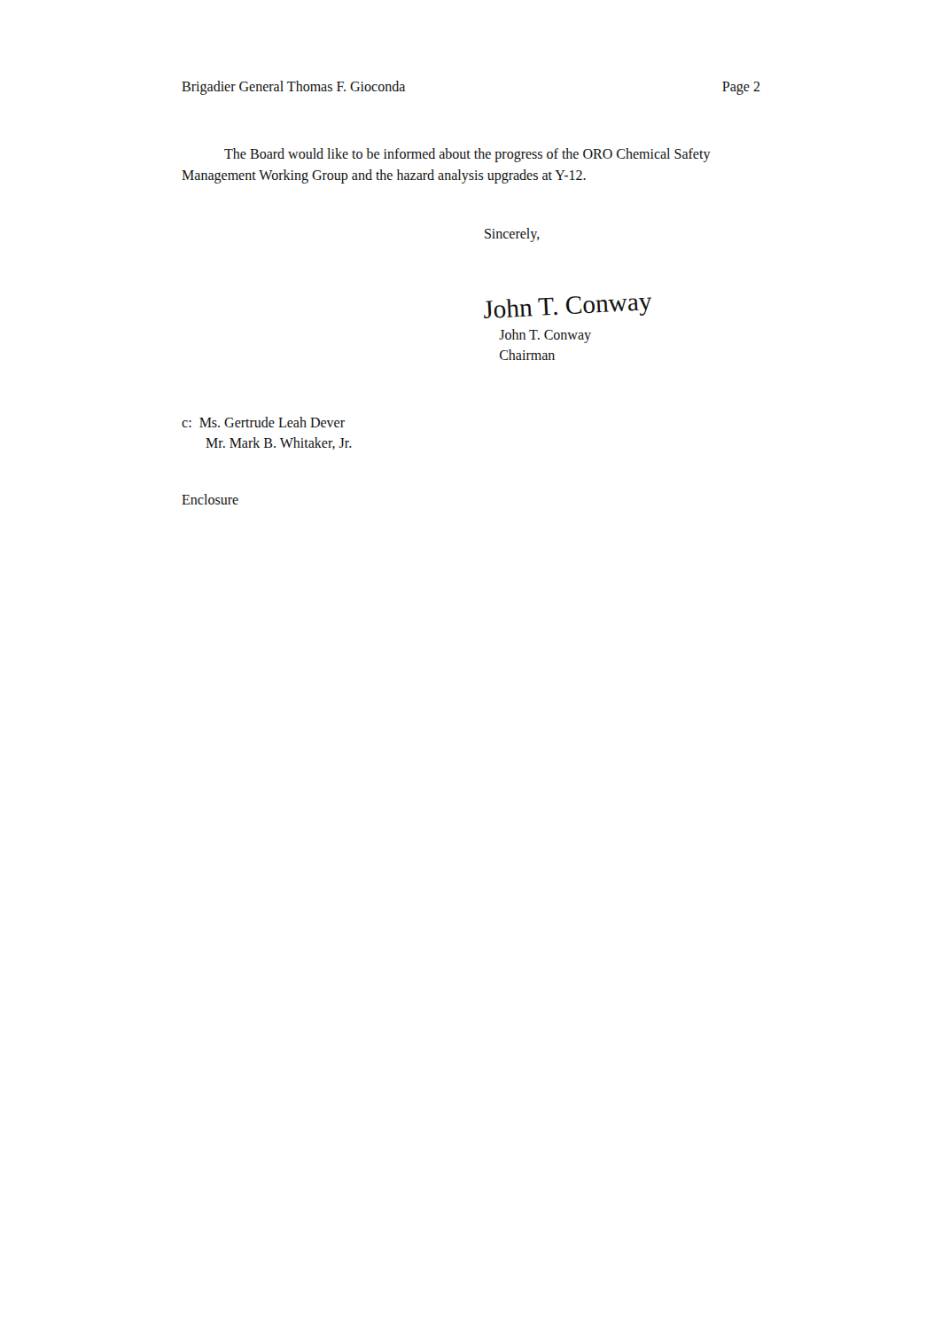Brigadier General Thomas F. Gioconda
Page 2
The Board would like to be informed about the progress of the ORO Chemical Safety Management Working Group and the hazard analysis upgrades at Y-12.
Sincerely,
John T. Conway
John T. Conway
Chairman
c: Ms. Gertrude Leah Dever
Mr. Mark B. Whitaker, Jr.
Enclosure